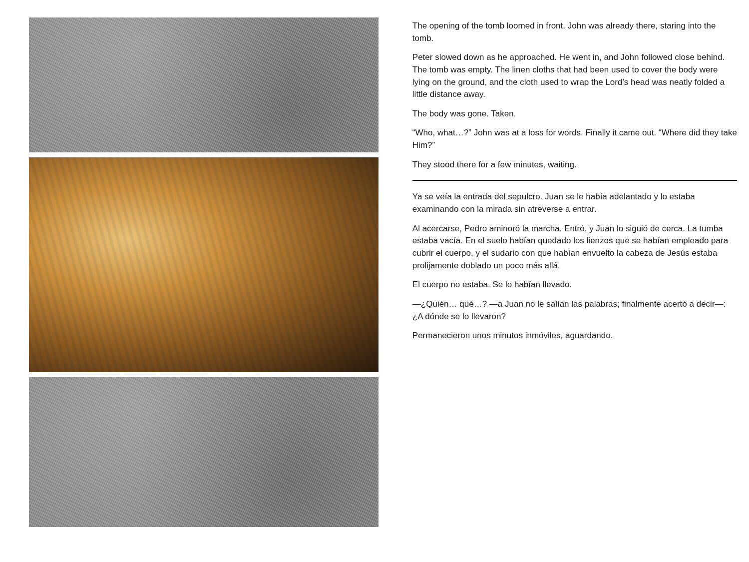Peter and John at the empty tomb
The opening of the tomb loomed in front. John was already there, staring into the tomb.
Peter slowed down as he approached. He went in, and John followed close behind. The tomb was empty. The linen cloths that had been used to cover the body were lying on the ground, and the cloth used to wrap the Lord’s head was neatly folded a little distance away.
The body was gone. Taken.
“Who, what…?” John was at a loss for words. Finally it came out. “Where did they take Him?”
They stood there for a few minutes, waiting.
Ya se veía la entrada del sepulcro. Juan se le había adelantado y lo estaba examinando con la mirada sin atreverse a entrar.
Al acercarse, Pedro aminoró la marcha. Entró, y Juan lo siguió de cerca. La tumba estaba vacía. En el suelo habían quedado los lienzos que se habían empleado para cubrir el cuerpo, y el sudario con que habían envuelto la cabeza de Jesús estaba prolijamente doblado un poco más allá.
El cuerpo no estaba. Se lo habían llevado.
—¿Quién… qué…? —a Juan no le salían las palabras; finalmente acertó a decir—: ¿A dónde se lo llevaron?
Permanecieron unos minutos inmóviles, aguardando.